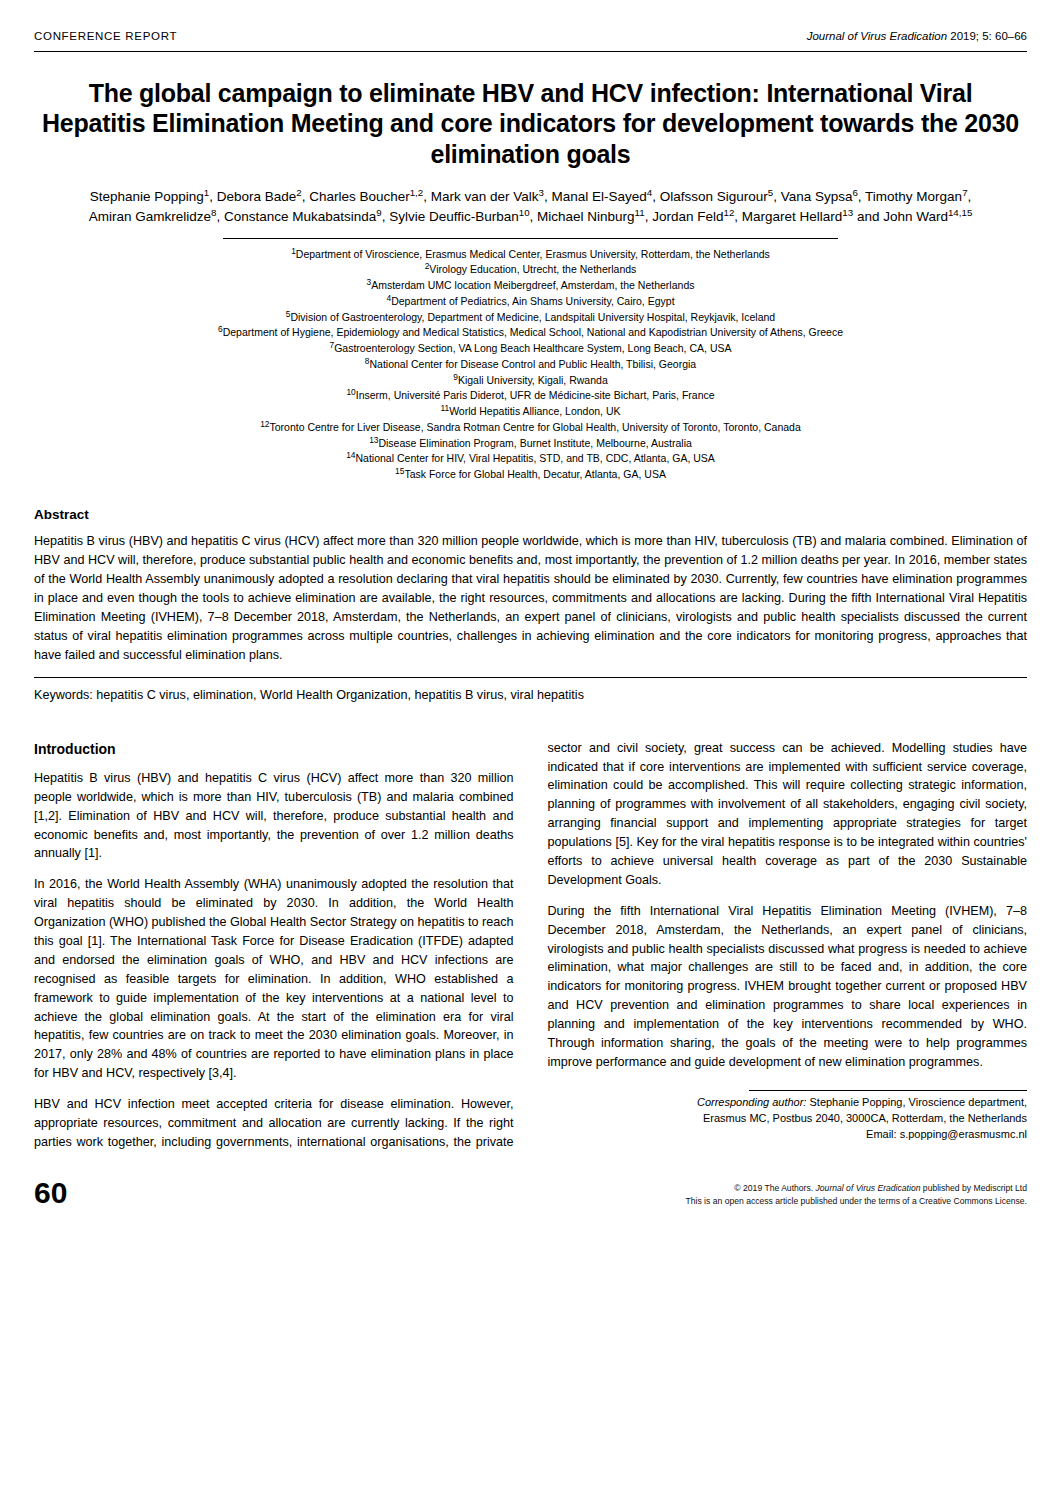Conference report
Journal of Virus Eradication 2019; 5: 60–66
The global campaign to eliminate HBV and HCV infection: International Viral Hepatitis Elimination Meeting and core indicators for development towards the 2030 elimination goals
Stephanie Popping1, Debora Bade2, Charles Boucher1,2, Mark van der Valk3, Manal El-Sayed4, Olafsson Sigurour5, Vana Sypsa6, Timothy Morgan7, Amiran Gamkrelidze8, Constance Mukabatsinda9, Sylvie Deuffic-Burban10, Michael Ninburg11, Jordan Feld12, Margaret Hellard13 and John Ward14,15
1Department of Viroscience, Erasmus Medical Center, Erasmus University, Rotterdam, the Netherlands
2Virology Education, Utrecht, the Netherlands
3Amsterdam UMC location Meibergdreef, Amsterdam, the Netherlands
4Department of Pediatrics, Ain Shams University, Cairo, Egypt
5Division of Gastroenterology, Department of Medicine, Landspitali University Hospital, Reykjavik, Iceland
6Department of Hygiene, Epidemiology and Medical Statistics, Medical School, National and Kapodistrian University of Athens, Greece
7Gastroenterology Section, VA Long Beach Healthcare System, Long Beach, CA, USA
8National Center for Disease Control and Public Health, Tbilisi, Georgia
9Kigali University, Kigali, Rwanda
10Inserm, Université Paris Diderot, UFR de Médicine-site Bichart, Paris, France
11World Hepatitis Alliance, London, UK
12Toronto Centre for Liver Disease, Sandra Rotman Centre for Global Health, University of Toronto, Toronto, Canada
13Disease Elimination Program, Burnet Institute, Melbourne, Australia
14National Center for HIV, Viral Hepatitis, STD, and TB, CDC, Atlanta, GA, USA
15Task Force for Global Health, Decatur, Atlanta, GA, USA
Abstract
Hepatitis B virus (HBV) and hepatitis C virus (HCV) affect more than 320 million people worldwide, which is more than HIV, tuberculosis (TB) and malaria combined. Elimination of HBV and HCV will, therefore, produce substantial public health and economic benefits and, most importantly, the prevention of 1.2 million deaths per year. In 2016, member states of the World Health Assembly unanimously adopted a resolution declaring that viral hepatitis should be eliminated by 2030. Currently, few countries have elimination programmes in place and even though the tools to achieve elimination are available, the right resources, commitments and allocations are lacking. During the fifth International Viral Hepatitis Elimination Meeting (IVHEM), 7–8 December 2018, Amsterdam, the Netherlands, an expert panel of clinicians, virologists and public health specialists discussed the current status of viral hepatitis elimination programmes across multiple countries, challenges in achieving elimination and the core indicators for monitoring progress, approaches that have failed and successful elimination plans.
Keywords: hepatitis C virus, elimination, World Health Organization, hepatitis B virus, viral hepatitis
Introduction
Hepatitis B virus (HBV) and hepatitis C virus (HCV) affect more than 320 million people worldwide, which is more than HIV, tuberculosis (TB) and malaria combined [1,2]. Elimination of HBV and HCV will, therefore, produce substantial health and economic benefits and, most importantly, the prevention of over 1.2 million deaths annually [1].
In 2016, the World Health Assembly (WHA) unanimously adopted the resolution that viral hepatitis should be eliminated by 2030. In addition, the World Health Organization (WHO) published the Global Health Sector Strategy on hepatitis to reach this goal [1]. The International Task Force for Disease Eradication (ITFDE) adapted and endorsed the elimination goals of WHO, and HBV and HCV infections are recognised as feasible targets for elimination. In addition, WHO established a framework to guide implementation of the key interventions at a national level to achieve the global elimination goals. At the start of the elimination era for viral hepatitis, few countries are on track to meet the 2030 elimination goals. Moreover, in 2017, only 28% and 48% of countries are reported to have elimination plans in place for HBV and HCV, respectively [3,4].
HBV and HCV infection meet accepted criteria for disease elimination. However, appropriate resources, commitment and allocation are currently lacking. If the right parties work together, including governments, international organisations, the private sector and civil society, great success can be achieved. Modelling studies have indicated that if core interventions are implemented with sufficient service coverage, elimination could be accomplished. This will require collecting strategic information, planning of programmes with involvement of all stakeholders, engaging civil society, arranging financial support and implementing appropriate strategies for target populations [5]. Key for the viral hepatitis response is to be integrated within countries' efforts to achieve universal health coverage as part of the 2030 Sustainable Development Goals.
During the fifth International Viral Hepatitis Elimination Meeting (IVHEM), 7–8 December 2018, Amsterdam, the Netherlands, an expert panel of clinicians, virologists and public health specialists discussed what progress is needed to achieve elimination, what major challenges are still to be faced and, in addition, the core indicators for monitoring progress. IVHEM brought together current or proposed HBV and HCV prevention and elimination programmes to share local experiences in planning and implementation of the key interventions recommended by WHO. Through information sharing, the goals of the meeting were to help programmes improve performance and guide development of new elimination programmes.
Corresponding author: Stephanie Popping, Viroscience department,
Erasmus MC, Postbus 2040, 3000CA, Rotterdam, the Netherlands
Email: s.popping@erasmusmc.nl
60
© 2019 The Authors. Journal of Virus Eradication published by Mediscript Ltd
This is an open access article published under the terms of a Creative Commons License.